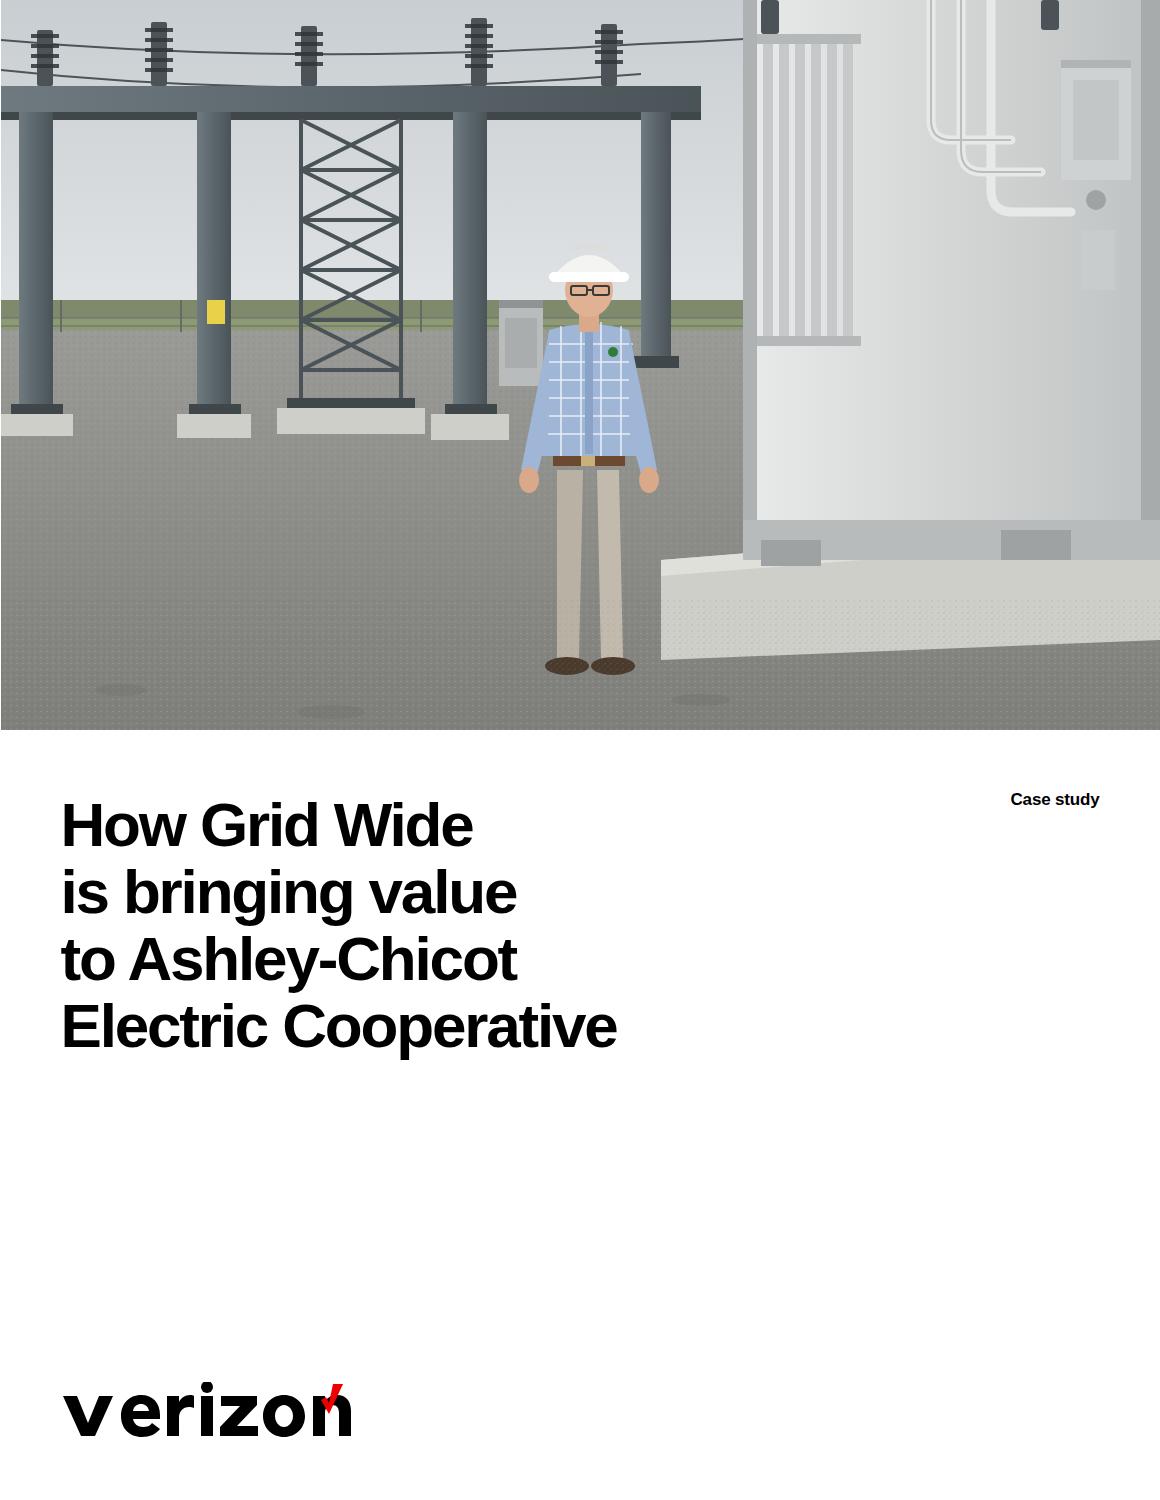Case study
How Grid Wide
is bringing value
to Ashley-Chicot
Electric Cooperative